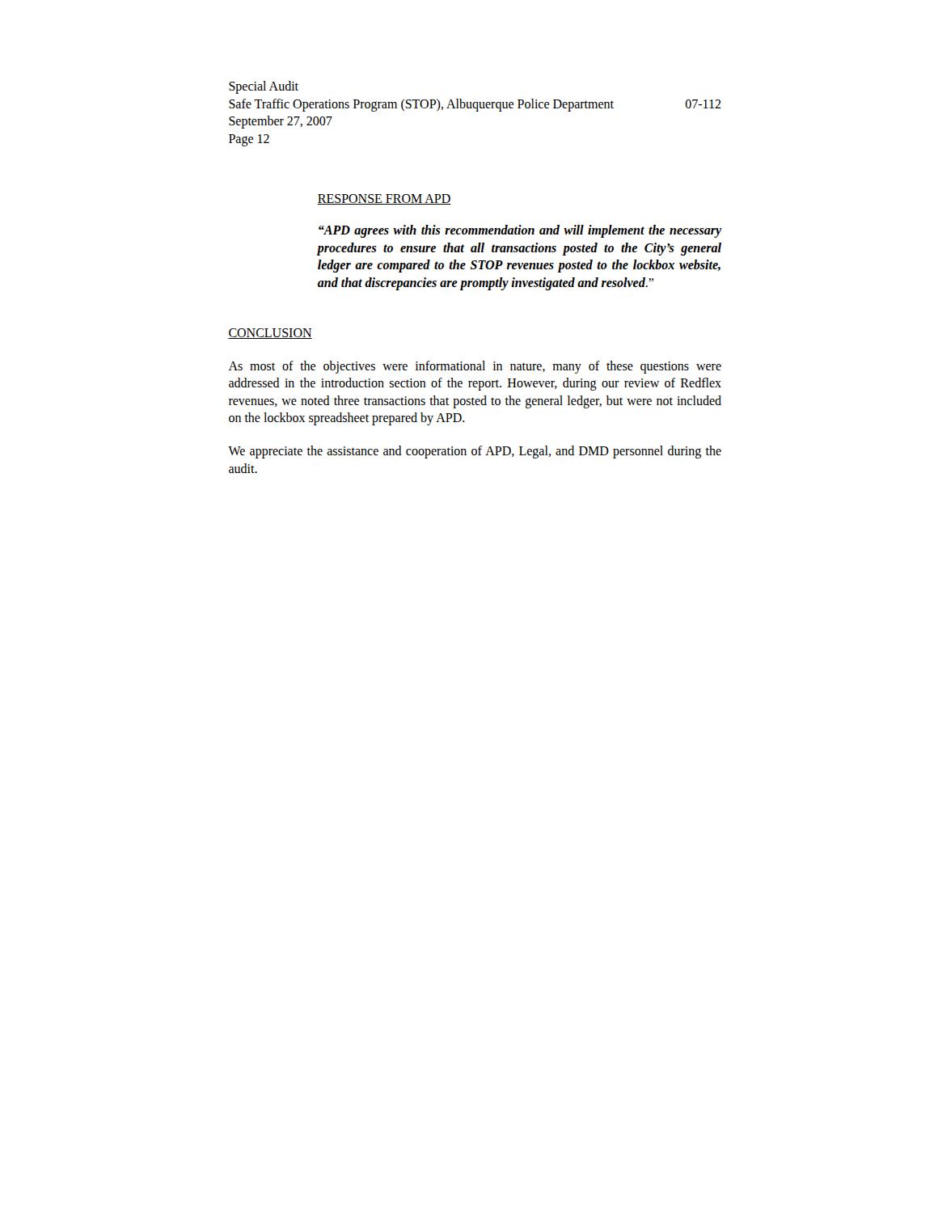Special Audit
Safe Traffic Operations Program (STOP), Albuquerque Police Department
07-112
September 27, 2007
Page 12
RESPONSE FROM APD
“APD agrees with this recommendation and will implement the necessary procedures to ensure that all transactions posted to the City’s general ledger are compared to the STOP revenues posted to the lockbox website, and that discrepancies are promptly investigated and resolved.”
CONCLUSION
As most of the objectives were informational in nature, many of these questions were addressed in the introduction section of the report. However, during our review of Redflex revenues, we noted three transactions that posted to the general ledger, but were not included on the lockbox spreadsheet prepared by APD.
We appreciate the assistance and cooperation of APD, Legal, and DMD personnel during the audit.